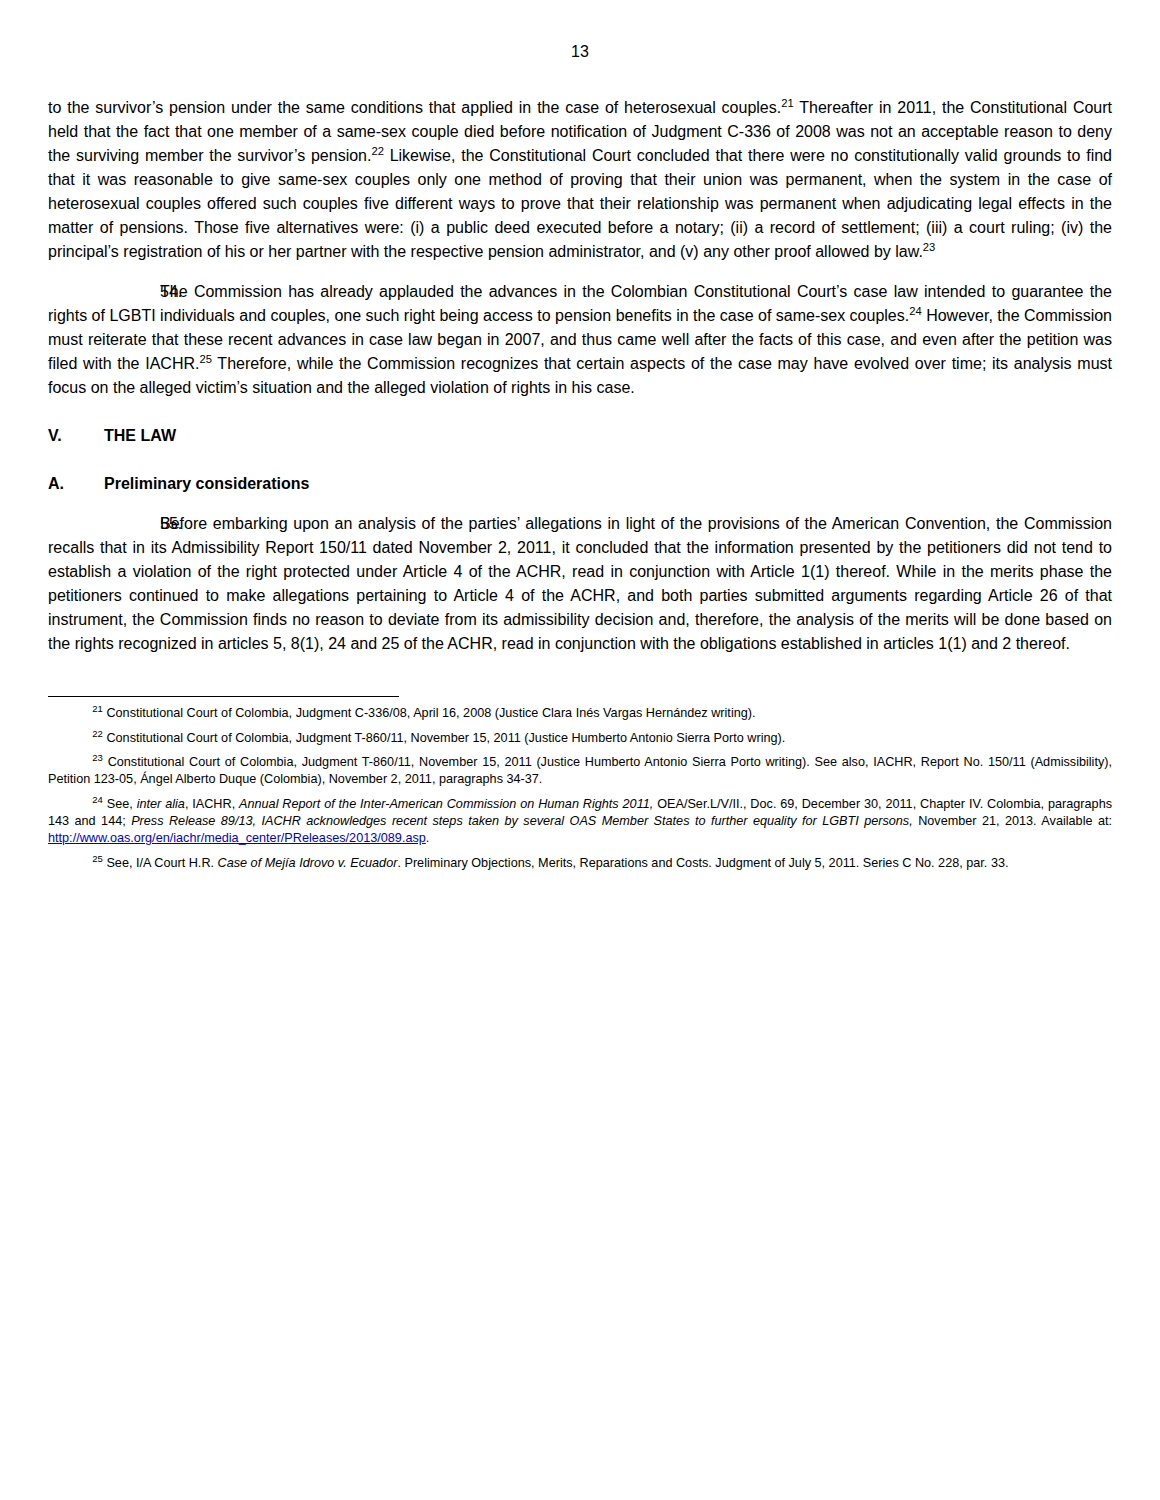13
to the survivor’s pension under the same conditions that applied in the case of heterosexual couples.21 Thereafter in 2011, the Constitutional Court held that the fact that one member of a same-sex couple died before notification of Judgment C-336 of 2008 was not an acceptable reason to deny the surviving member the survivor’s pension.22 Likewise, the Constitutional Court concluded that there were no constitutionally valid grounds to find that it was reasonable to give same-sex couples only one method of proving that their union was permanent, when the system in the case of heterosexual couples offered such couples five different ways to prove that their relationship was permanent when adjudicating legal effects in the matter of pensions. Those five alternatives were: (i) a public deed executed before a notary; (ii) a record of settlement; (iii) a court ruling; (iv) the principal’s registration of his or her partner with the respective pension administrator, and (v) any other proof allowed by law.23
54. The Commission has already applauded the advances in the Colombian Constitutional Court’s case law intended to guarantee the rights of LGBTI individuals and couples, one such right being access to pension benefits in the case of same-sex couples.24 However, the Commission must reiterate that these recent advances in case law began in 2007, and thus came well after the facts of this case, and even after the petition was filed with the IACHR.25 Therefore, while the Commission recognizes that certain aspects of the case may have evolved over time; its analysis must focus on the alleged victim’s situation and the alleged violation of rights in his case.
V. THE LAW
A. Preliminary considerations
55. Before embarking upon an analysis of the parties’ allegations in light of the provisions of the American Convention, the Commission recalls that in its Admissibility Report 150/11 dated November 2, 2011, it concluded that the information presented by the petitioners did not tend to establish a violation of the right protected under Article 4 of the ACHR, read in conjunction with Article 1(1) thereof. While in the merits phase the petitioners continued to make allegations pertaining to Article 4 of the ACHR, and both parties submitted arguments regarding Article 26 of that instrument, the Commission finds no reason to deviate from its admissibility decision and, therefore, the analysis of the merits will be done based on the rights recognized in articles 5, 8(1), 24 and 25 of the ACHR, read in conjunction with the obligations established in articles 1(1) and 2 thereof.
21 Constitutional Court of Colombia, Judgment C-336/08, April 16, 2008 (Justice Clara Inés Vargas Hernández writing).
22 Constitutional Court of Colombia, Judgment T-860/11, November 15, 2011 (Justice Humberto Antonio Sierra Porto wring).
23 Constitutional Court of Colombia, Judgment T-860/11, November 15, 2011 (Justice Humberto Antonio Sierra Porto writing). See also, IACHR, Report No. 150/11 (Admissibility), Petition 123-05, Ángel Alberto Duque (Colombia), November 2, 2011, paragraphs 34-37.
24 See, inter alia, IACHR, Annual Report of the Inter-American Commission on Human Rights 2011, OEA/Ser.L/V/II., Doc. 69, December 30, 2011, Chapter IV. Colombia, paragraphs 143 and 144; Press Release 89/13, IACHR acknowledges recent steps taken by several OAS Member States to further equality for LGBTI persons, November 21, 2013. Available at: http://www.oas.org/en/iachr/media_center/PReleases/2013/089.asp.
25 See, I/A Court H.R. Case of Mejía Idrovo v. Ecuador. Preliminary Objections, Merits, Reparations and Costs. Judgment of July 5, 2011. Series C No. 228, par. 33.